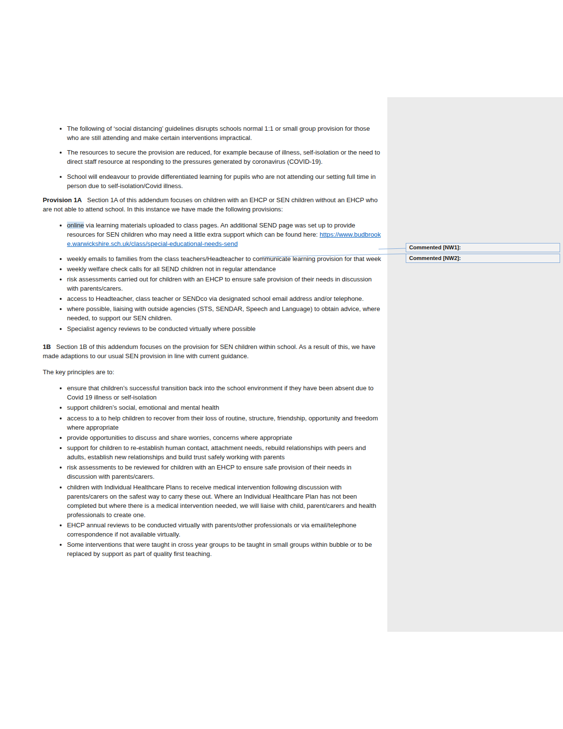The following of ‘social distancing’ guidelines disrupts schools normal 1:1 or small group provision for those who are still attending and make certain interventions impractical.
The resources to secure the provision are reduced, for example because of illness, self-isolation or the need to direct staff resource at responding to the pressures generated by coronavirus (COVID-19).
School will endeavour to provide differentiated learning for pupils who are not attending our setting full time in person due to self-isolation/Covid illness.
Provision 1A Section 1A of this addendum focuses on children with an EHCP or SEN children without an EHCP who are not able to attend school. In this instance we have made the following provisions:
online via learning materials uploaded to class pages. An additional SEND page was set up to provide resources for SEN children who may need a little extra support which can be found here: https://www.budbrooke.warwickshire.sch.uk/class/special-educational-needs-send
weekly emails to families from the class teachers/Headteacher to communicate learning provision for that week
weekly welfare check calls for all SEND children not in regular attendance
risk assessments carried out for children with an EHCP to ensure safe provision of their needs in discussion with parents/carers.
access to Headteacher, class teacher or SENDco via designated school email address and/or telephone.
where possible, liaising with outside agencies (STS, SENDAR, Speech and Language) to obtain advice, where needed, to support our SEN children.
Specialist agency reviews to be conducted virtually where possible
1B Section 1B of this addendum focuses on the provision for SEN children within school. As a result of this, we have made adaptions to our usual SEN provision in line with current guidance.
The key principles are to:
ensure that children’s successful transition back into the school environment if they have been absent due to Covid 19 illness or self-isolation
support children’s social, emotional and mental health
access to a to help children to recover from their loss of routine, structure, friendship, opportunity and freedom where appropriate
provide opportunities to discuss and share worries, concerns where appropriate
support for children to re-establish human contact, attachment needs, rebuild relationships with peers and adults, establish new relationships and build trust safely working with parents
risk assessments to be reviewed for children with an EHCP to ensure safe provision of their needs in discussion with parents/carers.
children with Individual Healthcare Plans to receive medical intervention following discussion with parents/carers on the safest way to carry these out. Where an Individual Healthcare Plan has not been completed but where there is a medical intervention needed, we will liaise with child, parent/carers and health professionals to create one.
EHCP annual reviews to be conducted virtually with parents/other professionals or via email/telephone correspondence if not available virtually.
Some interventions that were taught in cross year groups to be taught in small groups within bubble or to be replaced by support as part of quality first teaching.
Commented [NW1]:
Commented [NW2]: